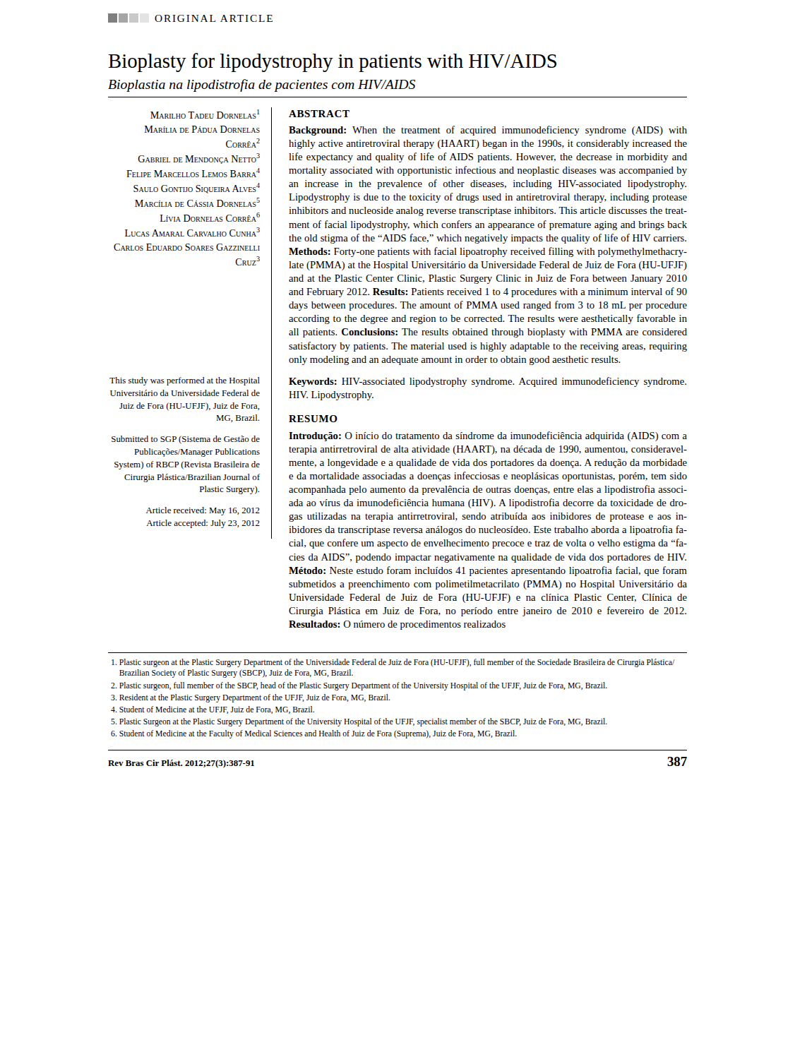ORIGINAL ARTICLE
Bioplasty for lipodystrophy in patients with HIV/AIDS
Bioplastia na lipodistrofia de pacientes com HIV/AIDS
Marilho Tadeu Dornelas1
Marília de Pádua Dornelas Corrêa2
Gabriel de Mendonça Netto3
Felipe Marcellos Lemos Barra4
Saulo Gontijo Siqueira Alves4
Marcília de Cássia Dornelas5
Lívia Dornelas Corrêa6
Lucas Amaral Carvalho Cunha3
Carlos Eduardo Soares Gazzinelli Cruz3
This study was performed at the Hospital Universitário da Universidade Federal de Juiz de Fora (HU-UFJF), Juiz de Fora, MG, Brazil.
Submitted to SGP (Sistema de Gestão de Publicações/Manager Publications System) of RBCP (Revista Brasileira de Cirurgia Plástica/Brazilian Journal of Plastic Surgery).
Article received: May 16, 2012
Article accepted: July 23, 2012
ABSTRACT
Background: When the treatment of acquired immunodeficiency syndrome (AIDS) with highly active antiretroviral therapy (HAART) began in the 1990s, it considerably increased the life expectancy and quality of life of AIDS patients. However, the decrease in morbidity and mortality associated with opportunistic infectious and neoplastic diseases was accompanied by an increase in the prevalence of other diseases, including HIV-associated lipodystrophy. Lipodystrophy is due to the toxicity of drugs used in antiretroviral therapy, including protease inhibitors and nucleoside analog reverse transcriptase inhibitors. This article discusses the treatment of facial lipodystrophy, which confers an appearance of premature aging and brings back the old stigma of the “AIDS face,” which negatively impacts the quality of life of HIV carriers. Methods: Forty-one patients with facial lipoatrophy received filling with polymethylmethacrylate (PMMA) at the Hospital Universitário da Universidade Federal de Juiz de Fora (HU-UFJF) and at the Plastic Center Clinic, Plastic Surgery Clinic in Juiz de Fora between January 2010 and February 2012. Results: Patients received 1 to 4 procedures with a minimum interval of 90 days between procedures. The amount of PMMA used ranged from 3 to 18 mL per procedure according to the degree and region to be corrected. The results were aesthetically favorable in all patients. Conclusions: The results obtained through bioplasty with PMMA are considered satisfactory by patients. The material used is highly adaptable to the receiving areas, requiring only modeling and an adequate amount in order to obtain good aesthetic results.
Keywords: HIV-associated lipodystrophy syndrome. Acquired immunodeficiency syndrome. HIV. Lipodystrophy.
RESUMO
Introdução: O início do tratamento da síndrome da imunodeficiência adquirida (AIDS) com a terapia antirretroviral de alta atividade (HAART), na década de 1990, aumentou, consideravelmente, a longevidade e a qualidade de vida dos portadores da doença. A redução da morbidade e da mortalidade associadas a doenças infecciosas e neoplásicas oportunistas, porém, tem sido acompanhada pelo aumento da prevalência de outras doenças, entre elas a lipodistrofia associada ao vírus da imunodeficiência humana (HIV). A lipodistrofia decorre da toxicidade de drogas utilizadas na terapia antirretroviral, sendo atribuída aos inibidores de protease e aos inibidores da transcriptase reversa análogos do nucleosídeo. Este trabalho aborda a lipoatrofia facial, que confere um aspecto de envelhecimento precoce e traz de volta o velho estigma da “facies da AIDS”, podendo impactar negativamente na qualidade de vida dos portadores de HIV. Método: Neste estudo foram incluídos 41 pacientes apresentando lipoatrofia facial, que foram submetidos a preenchimento com polimetilmetacrilato (PMMA) no Hospital Universitário da Universidade Federal de Juiz de Fora (HU-UFJF) e na clínica Plastic Center, Clínica de Cirurgia Plástica em Juiz de Fora, no período entre janeiro de 2010 e fevereiro de 2012. Resultados: O número de procedimentos realizados
Plastic surgeon at the Plastic Surgery Department of the Universidade Federal de Juiz de Fora (HU-UFJF), full member of the Sociedade Brasileira de Cirurgia Plástica/ Brazilian Society of Plastic Surgery (SBCP), Juiz de Fora, MG, Brazil.
Plastic surgeon, full member of the SBCP, head of the Plastic Surgery Department of the University Hospital of the UFJF, Juiz de Fora, MG, Brazil.
Resident at the Plastic Surgery Department of the UFJF, Juiz de Fora, MG, Brazil.
Student of Medicine at the UFJF, Juiz de Fora, MG, Brazil.
Plastic Surgeon at the Plastic Surgery Department of the University Hospital of the UFJF, specialist member of the SBCP, Juiz de Fora, MG, Brazil.
Student of Medicine at the Faculty of Medical Sciences and Health of Juiz de Fora (Suprema), Juiz de Fora, MG, Brazil.
Rev Bras Cir Plást. 2012;27(3):387-91 387